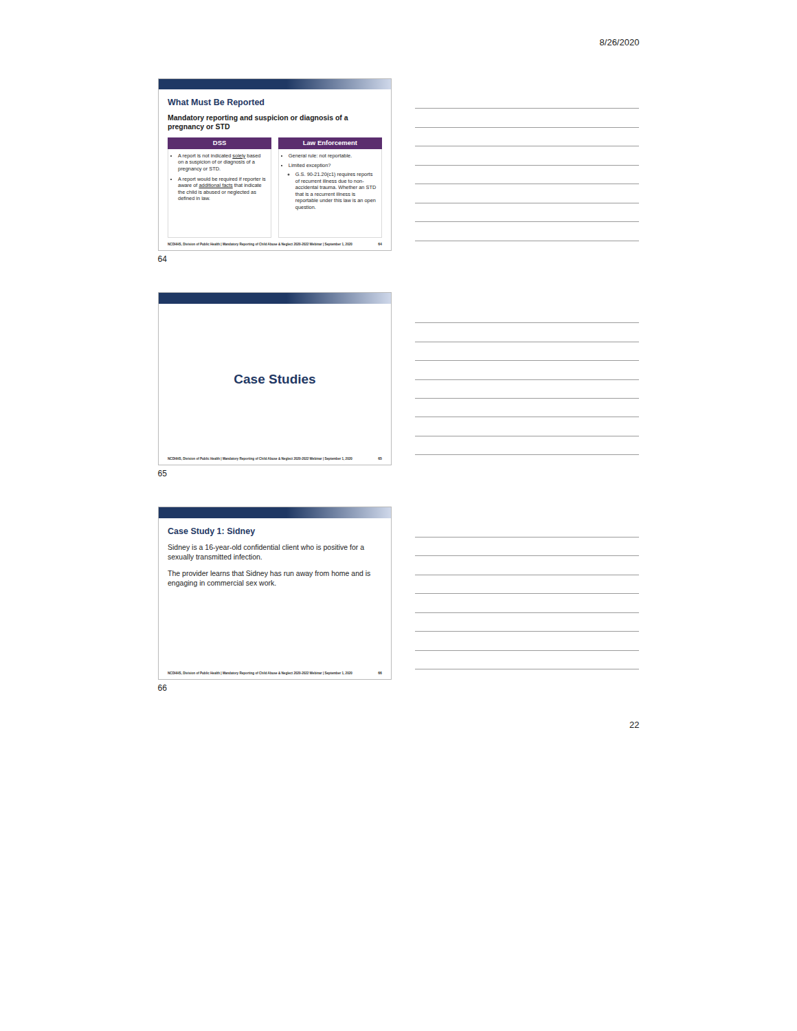8/26/2020
What Must Be Reported
Mandatory reporting and suspicion or diagnosis of a pregnancy or STD
DSS
A report is not indicated solely based on a suspicion of or diagnosis of a pregnancy or STD.
A report would be required if reporter is aware of additional facts that indicate the child is abused or neglected as defined in law.
Law Enforcement
General rule: not reportable.
Limited exception?
G.S. 90-21.20(c1) requires reports of recurrent illness due to non-accidental trauma. Whether an STD that is a recurrent illness is reportable under this law is an open question.
NCDHHS, Division of Public Health | Mandatory Reporting of Child Abuse & Neglect 2020-2022 Webinar | September 1, 2020 64
64
Case Studies
NCDHHS, Division of Public Health | Mandatory Reporting of Child Abuse & Neglect 2020-2022 Webinar | September 1, 2020 65
65
Case Study 1: Sidney
Sidney is a 16-year-old confidential client who is positive for a sexually transmitted infection.
The provider learns that Sidney has run away from home and is engaging in commercial sex work.
NCDHHS, Division of Public Health | Mandatory Reporting of Child Abuse & Neglect 2020-2022 Webinar | September 1, 2020 66
66
22